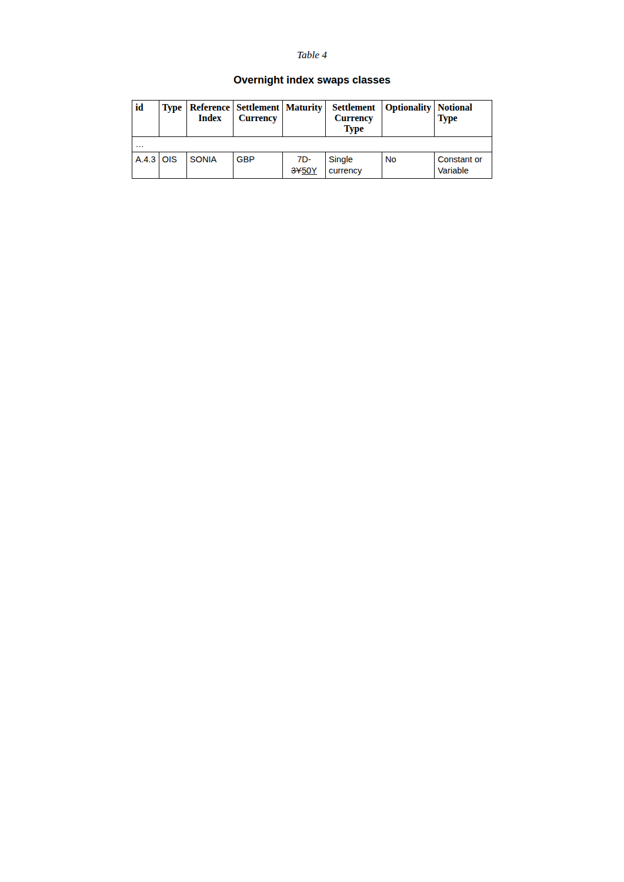Table 4
Overnight index swaps classes
| id | Type | Reference Index | Settlement Currency | Maturity | Settlement Currency Type | Optionality | Notional Type |
| --- | --- | --- | --- | --- | --- | --- | --- |
| … |
| A.4.3 | OIS | SONIA | GBP | 7D- 3Y 50Y | Single currency | No | Constant or Variable |